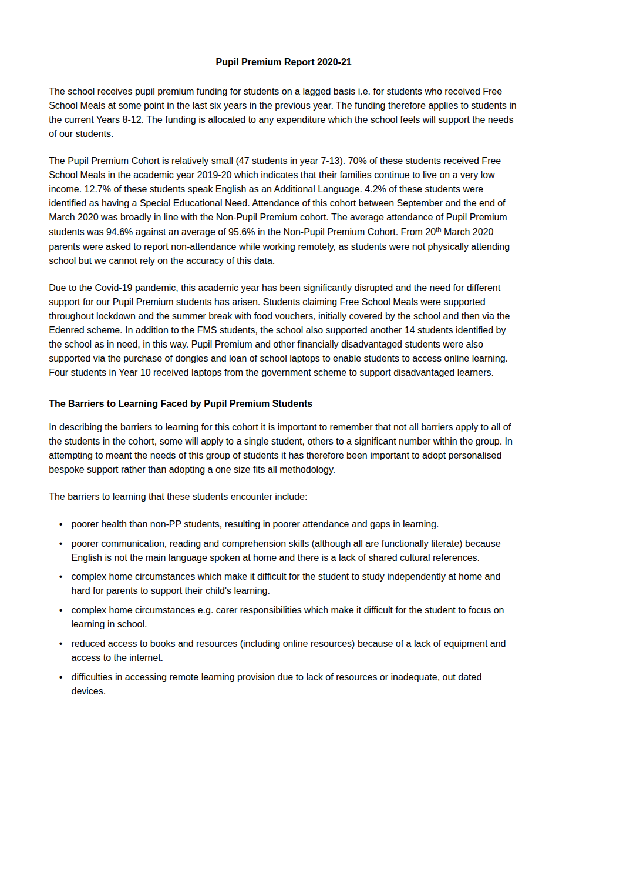Pupil Premium Report 2020-21
The school receives pupil premium funding for students on a lagged basis i.e. for students who received Free School Meals at some point in the last six years in the previous year. The funding therefore applies to students in the current Years 8-12. The funding is allocated to any expenditure which the school feels will support the needs of our students.
The Pupil Premium Cohort is relatively small (47 students in year 7-13). 70% of these students received Free School Meals in the academic year 2019-20 which indicates that their families continue to live on a very low income. 12.7% of these students speak English as an Additional Language. 4.2% of these students were identified as having a Special Educational Need. Attendance of this cohort between September and the end of March 2020 was broadly in line with the Non-Pupil Premium cohort. The average attendance of Pupil Premium students was 94.6% against an average of 95.6% in the Non-Pupil Premium Cohort. From 20th March 2020 parents were asked to report non-attendance while working remotely, as students were not physically attending school but we cannot rely on the accuracy of this data.
Due to the Covid-19 pandemic, this academic year has been significantly disrupted and the need for different support for our Pupil Premium students has arisen. Students claiming Free School Meals were supported throughout lockdown and the summer break with food vouchers, initially covered by the school and then via the Edenred scheme. In addition to the FMS students, the school also supported another 14 students identified by the school as in need, in this way. Pupil Premium and other financially disadvantaged students were also supported via the purchase of dongles and loan of school laptops to enable students to access online learning. Four students in Year 10 received laptops from the government scheme to support disadvantaged learners.
The Barriers to Learning Faced by Pupil Premium Students
In describing the barriers to learning for this cohort it is important to remember that not all barriers apply to all of the students in the cohort, some will apply to a single student, others to a significant number within the group. In attempting to meant the needs of this group of students it has therefore been important to adopt personalised bespoke support rather than adopting a one size fits all methodology.
The barriers to learning that these students encounter include:
poorer health than non-PP students, resulting in poorer attendance and gaps in learning.
poorer communication, reading and comprehension skills (although all are functionally literate) because English is not the main language spoken at home and there is a lack of shared cultural references.
complex home circumstances which make it difficult for the student to study independently at home and hard for parents to support their child's learning.
complex home circumstances e.g. carer responsibilities which make it difficult for the student to focus on learning in school.
reduced access to books and resources (including online resources) because of a lack of equipment and access to the internet.
difficulties in accessing remote learning provision due to lack of resources or inadequate, out dated devices.